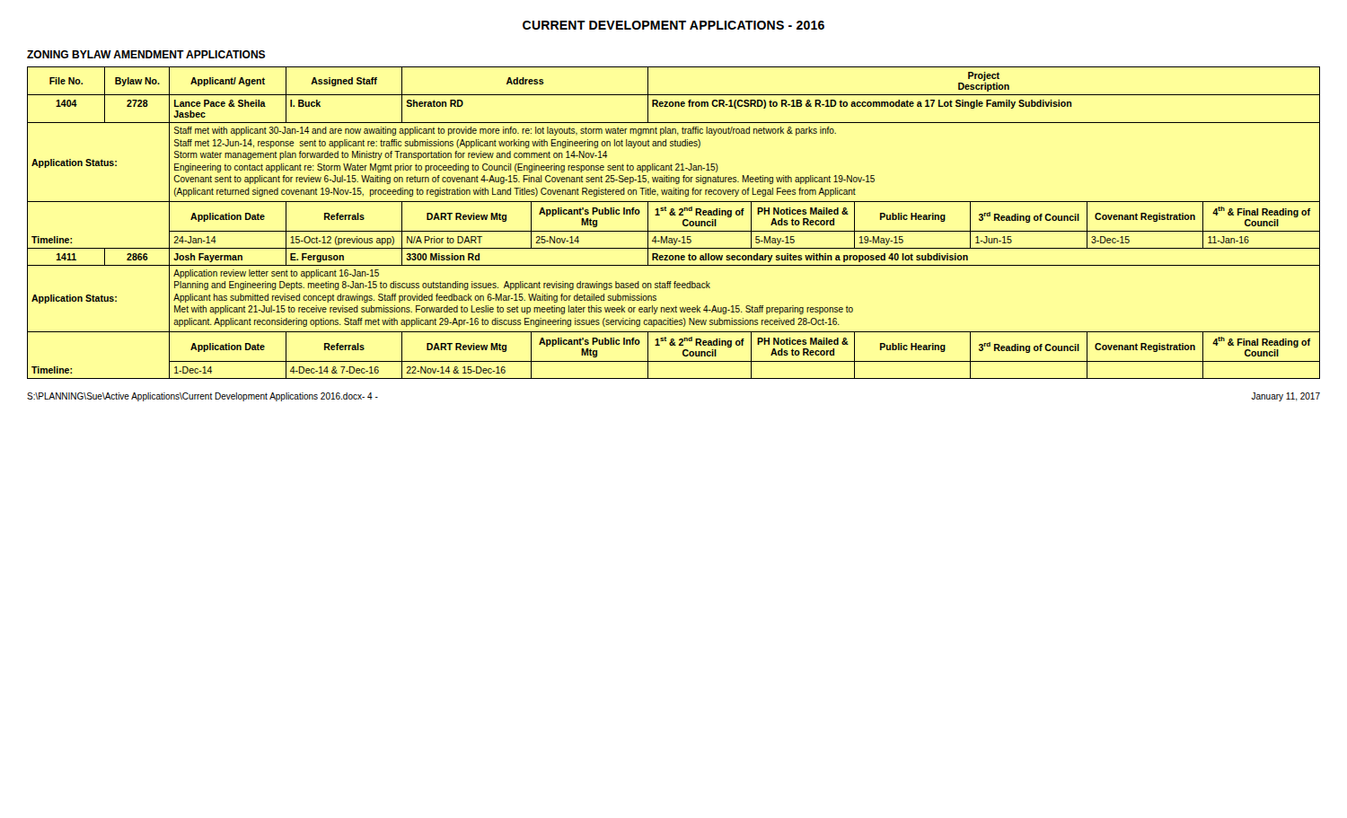CURRENT DEVELOPMENT APPLICATIONS - 2016
ZONING BYLAW AMENDMENT APPLICATIONS
| File No. | Bylaw No. | Applicant/ Agent | Assigned Staff | Address | Project Description |
| 1404 | 2728 | Lance Pace & Sheila Jasbec | I. Buck | Sheraton RD | Rezone from CR-1(CSRD) to R-1B & R-1D to accommodate a 17 Lot Single Family Subdivision |
| Application Status: | Staff met with applicant 30-Jan-14 and are now awaiting applicant to provide more info. re: lot layouts, storm water mgmnt plan, traffic layout/road network & parks info. Staff met 12-Jun-14, response sent to applicant re: traffic submissions (Applicant working with Engineering on lot layout and studies) Storm water management plan forwarded to Ministry of Transportation for review and comment on 14-Nov-14 Engineering to contact applicant re: Storm Water Mgmt prior to proceeding to Council (Engineering response sent to applicant 21-Jan-15) Covenant sent to applicant for review 6-Jul-15. Waiting on return of covenant 4-Aug-15. Final Covenant sent 25-Sep-15, waiting for signatures. Meeting with applicant 19-Nov-15 (Applicant returned signed covenant 19-Nov-15, proceeding to registration with Land Titles) Covenant Registered on Title, waiting for recovery of Legal Fees from Applicant |
| Timeline: | Application Date | Referrals | DART Review Mtg | Applicant's Public Info Mtg | 1 st & 2 nd Reading of Council | PH Notices Mailed & Ads to Record | Public Hearing | 3 rd Reading of Council | Covenant Registration | 4 th & Final Reading of Council |
| 24-Jan-14 | 15-Oct-12 (previous app) | N/A Prior to DART | 25-Nov-14 | 4-May-15 | 5-May-15 | 19-May-15 | 1-Jun-15 | 3-Dec-15 | 11-Jan-16 |
| 1411 | 2866 | Josh Fayerman | E. Ferguson | 3300 Mission Rd | Rezone to allow secondary suites within a proposed 40 lot subdivision |
| Application Status: | Application review letter sent to applicant 16-Jan-15 Planning and Engineering Depts. meeting 8-Jan-15 to discuss outstanding issues. Applicant revising drawings based on staff feedback Applicant has submitted revised concept drawings. Staff provided feedback on 6-Mar-15. Waiting for detailed submissions Met with applicant 21-Jul-15 to receive revised submissions. Forwarded to Leslie to set up meeting later this week or early next week 4-Aug-15. Staff preparing response to applicant. Applicant reconsidering options. Staff met with applicant 29-Apr-16 to discuss Engineering issues (servicing capacities) New submissions received 28-Oct-16. |
| Timeline: | Application Date | Referrals | DART Review Mtg | Applicant's Public Info Mtg | 1 st & 2 nd Reading of Council | PH Notices Mailed & Ads to Record | Public Hearing | 3 rd Reading of Council | Covenant Registration | 4 th & Final Reading of Council |
| 1-Dec-14 | 4-Dec-14 & 7-Dec-16 | 22-Nov-14 & 15-Dec-16 | | | | | | | |
S:\PLANNING\Sue\Active Applications\Current Development Applications 2016.docx- 4 - January 11, 2017